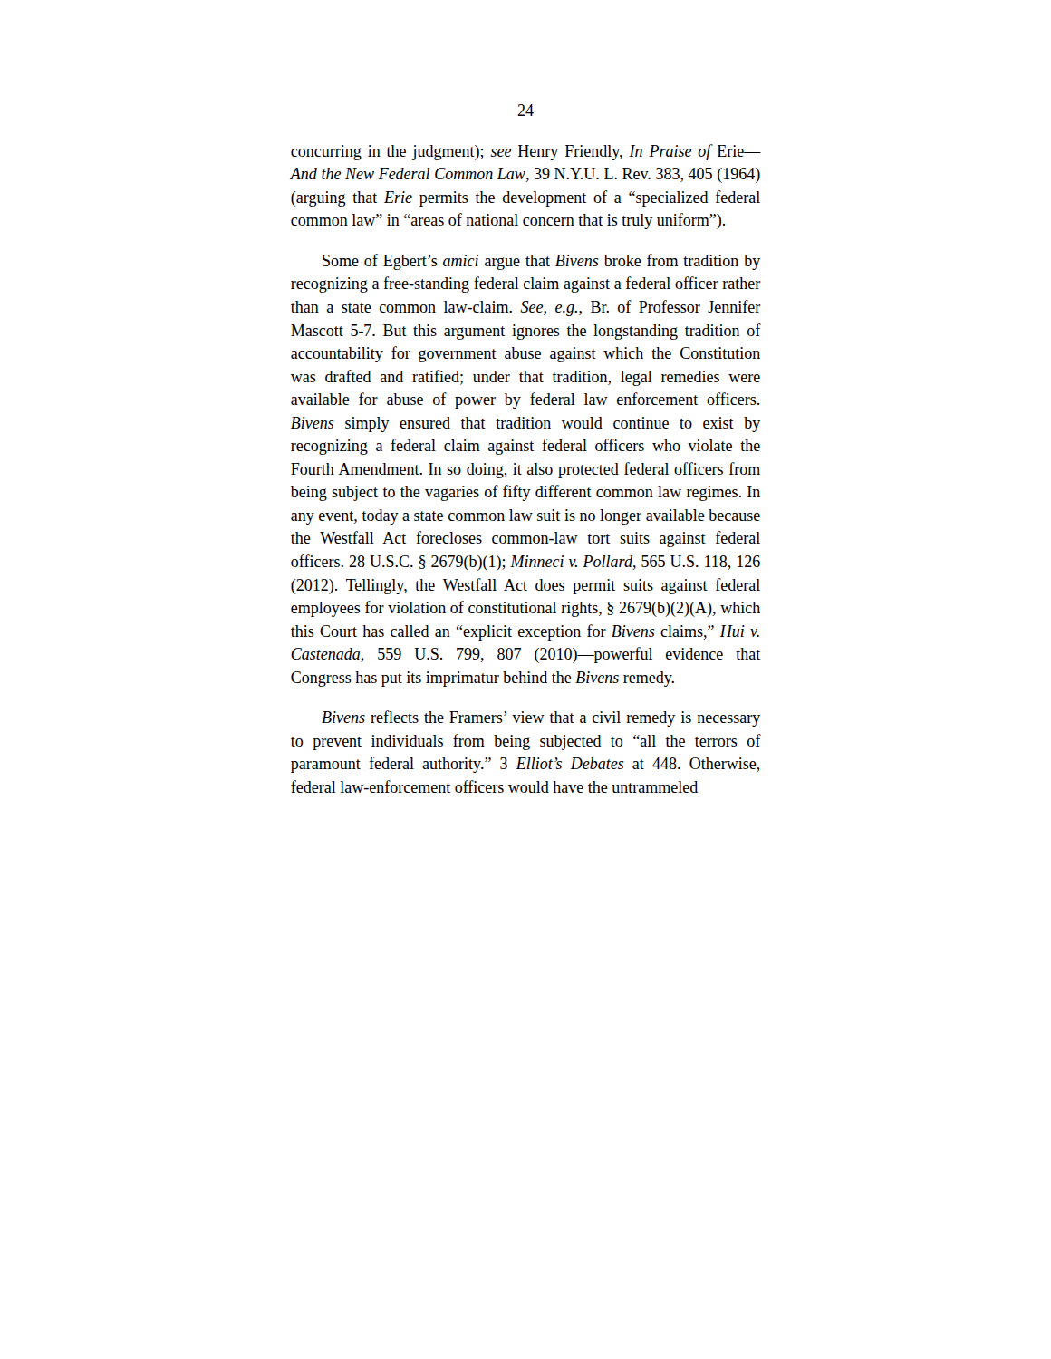24
concurring in the judgment); see Henry Friendly, In Praise of Erie—And the New Federal Common Law, 39 N.Y.U. L. Rev. 383, 405 (1964) (arguing that Erie permits the development of a “specialized federal common law” in “areas of national concern that is truly uniform”).
Some of Egbert’s amici argue that Bivens broke from tradition by recognizing a free-standing federal claim against a federal officer rather than a state common law-claim. See, e.g., Br. of Professor Jennifer Mascott 5-7. But this argument ignores the longstanding tradition of accountability for government abuse against which the Constitution was drafted and ratified; under that tradition, legal remedies were available for abuse of power by federal law enforcement officers. Bivens simply ensured that tradition would continue to exist by recognizing a federal claim against federal officers who violate the Fourth Amendment. In so doing, it also protected federal officers from being subject to the vagaries of fifty different common law regimes. In any event, today a state common law suit is no longer available because the Westfall Act forecloses common-law tort suits against federal officers. 28 U.S.C. § 2679(b)(1); Minneci v. Pollard, 565 U.S. 118, 126 (2012). Tellingly, the Westfall Act does permit suits against federal employees for violation of constitutional rights, § 2679(b)(2)(A), which this Court has called an “explicit exception for Bivens claims,” Hui v. Castenada, 559 U.S. 799, 807 (2010)—powerful evidence that Congress has put its imprimatur behind the Bivens remedy.
Bivens reflects the Framers’ view that a civil remedy is necessary to prevent individuals from being subjected to “all the terrors of paramount federal authority.” 3 Elliot’s Debates at 448. Otherwise, federal law-enforcement officers would have the untrammeled